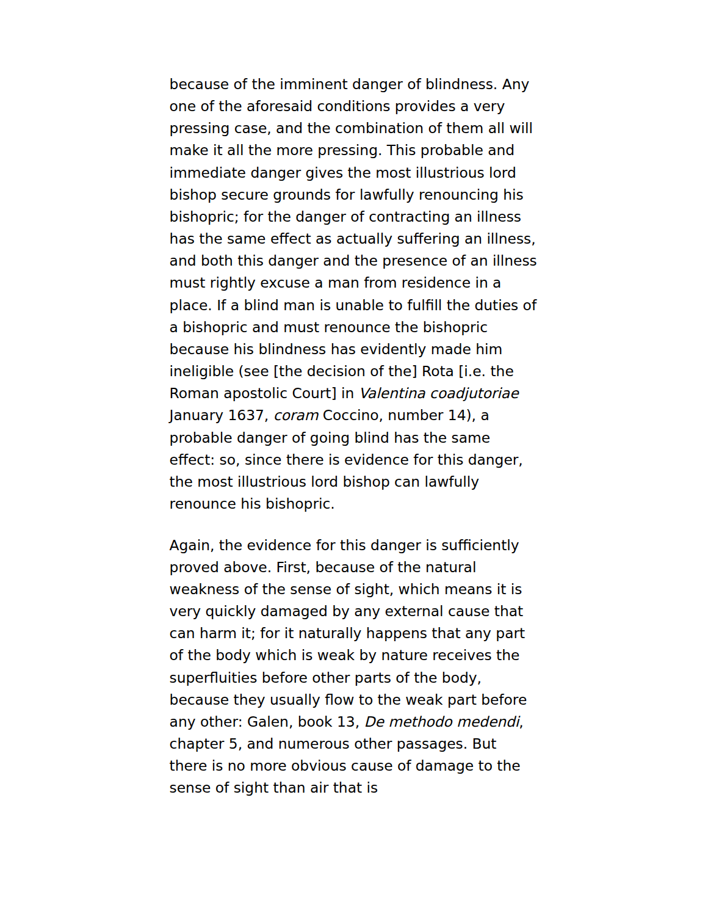because of the imminent danger of blindness. Any one of the aforesaid conditions provides a very pressing case, and the combination of them all will make it all the more pressing. This probable and immediate danger gives the most illustrious lord bishop secure grounds for lawfully renouncing his bishopric; for the danger of contracting an illness has the same effect as actually suffering an illness, and both this danger and the presence of an illness must rightly excuse a man from residence in a place. If a blind man is unable to fulfill the duties of a bishopric and must renounce the bishopric because his blindness has evidently made him ineligible (see [the decision of the] Rota [i.e. the Roman apostolic Court] in Valentina coadjutoriae January 1637, coram Coccino, number 14), a probable danger of going blind has the same effect: so, since there is evidence for this danger, the most illustrious lord bishop can lawfully renounce his bishopric.
Again, the evidence for this danger is sufficiently proved above. First, because of the natural weakness of the sense of sight, which means it is very quickly damaged by any external cause that can harm it; for it naturally happens that any part of the body which is weak by nature receives the superfluities before other parts of the body, because they usually flow to the weak part before any other: Galen, book 13, De methodo medendi, chapter 5, and numerous other passages. But there is no more obvious cause of damage to the sense of sight than air that is